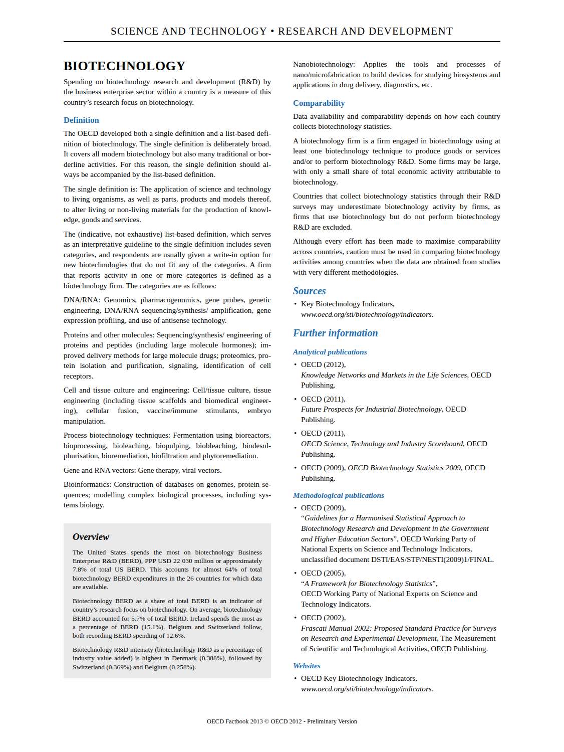SCIENCE AND TECHNOLOGY • RESEARCH AND DEVELOPMENT
BIOTECHNOLOGY
Spending on biotechnology research and development (R&D) by the business enterprise sector within a country is a measure of this country’s research focus on biotechnology.
Definition
The OECD developed both a single definition and a list-based definition of biotechnology. The single definition is deliberately broad. It covers all modern biotechnology but also many traditional or borderline activities. For this reason, the single definition should always be accompanied by the list-based definition.
The single definition is: The application of science and technology to living organisms, as well as parts, products and models thereof, to alter living or non-living materials for the production of knowledge, goods and services.
The (indicative, not exhaustive) list-based definition, which serves as an interpretative guideline to the single definition includes seven categories, and respondents are usually given a write-in option for new biotechnologies that do not fit any of the categories. A firm that reports activity in one or more categories is defined as a biotechnology firm. The categories are as follows:
DNA/RNA: Genomics, pharmacogenomics, gene probes, genetic engineering, DNA/RNA sequencing/synthesis/ amplification, gene expression profiling, and use of antisense technology.
Proteins and other molecules: Sequencing/synthesis/ engineering of proteins and peptides (including large molecule hormones); improved delivery methods for large molecule drugs; proteomics, protein isolation and purification, signaling, identification of cell receptors.
Cell and tissue culture and engineering: Cell/tissue culture, tissue engineering (including tissue scaffolds and biomedical engineering), cellular fusion, vaccine/immune stimulants, embryo manipulation.
Process biotechnology techniques: Fermentation using bioreactors, bioprocessing, bioleaching, biopulping, biobleaching, biodesulphurisation, bioremediation, biofiltration and phytoremediation.
Gene and RNA vectors: Gene therapy, viral vectors.
Bioinformatics: Construction of databases on genomes, protein sequences; modelling complex biological processes, including systems biology.
Overview
The United States spends the most on biotechnology Business Enterprise R&D (BERD), PPP USD 22 030 million or approximately 7.8% of total US BERD. This accounts for almost 64% of total biotechnology BERD expenditures in the 26 countries for which data are available.
Biotechnology BERD as a share of total BERD is an indicator of country’s research focus on biotechnology. On average, biotechnology BERD accounted for 5.7% of total BERD. Ireland spends the most as a percentage of BERD (15.1%). Belgium and Switzerland follow, both recording BERD spending of 12.6%.
Biotechnology R&D intensity (biotechnology R&D as a percentage of industry value added) is highest in Denmark (0.388%), followed by Switzerland (0.369%) and Belgium (0.258%).
Nanobiotechnology: Applies the tools and processes of nano/microfabrication to build devices for studying biosystems and applications in drug delivery, diagnostics, etc.
Comparability
Data availability and comparability depends on how each country collects biotechnology statistics.
A biotechnology firm is a firm engaged in biotechnology using at least one biotechnology technique to produce goods or services and/or to perform biotechnology R&D. Some firms may be large, with only a small share of total economic activity attributable to biotechnology.
Countries that collect biotechnology statistics through their R&D surveys may underestimate biotechnology activity by firms, as firms that use biotechnology but do not perform biotechnology R&D are excluded.
Although every effort has been made to maximise comparability across countries, caution must be used in comparing biotechnology activities among countries when the data are obtained from studies with very different methodologies.
Sources
Key Biotechnology Indicators,
www.oecd.org/sti/biotechnology/indicators.
Further information
Analytical publications
OECD (2012),
Knowledge Networks and Markets in the Life Sciences, OECD Publishing.
OECD (2011),
Future Prospects for Industrial Biotechnology, OECD Publishing.
OECD (2011),
OECD Science, Technology and Industry Scoreboard, OECD Publishing.
OECD (2009), OECD Biotechnology Statistics 2009, OECD Publishing.
Methodological publications
OECD (2009),
“Guidelines for a Harmonised Statistical Approach to Biotechnology Research and Development in the Government and Higher Education Sectors”, OECD Working Party of National Experts on Science and Technology Indicators, unclassified document DSTI/EAS/STP/NESTI(2009)1/FINAL.
OECD (2005),
“A Framework for Biotechnology Statistics”,
OECD Working Party of National Experts on Science and Technology Indicators.
OECD (2002),
Frascati Manual 2002: Proposed Standard Practice for Surveys on Research and Experimental Development, The Measurement of Scientific and Technological Activities, OECD Publishing.
Websites
OECD Key Biotechnology Indicators,
www.oecd.org/sti/biotechnology/indicators.
OECD Factbook 2013 © OECD 2012 - Preliminary Version